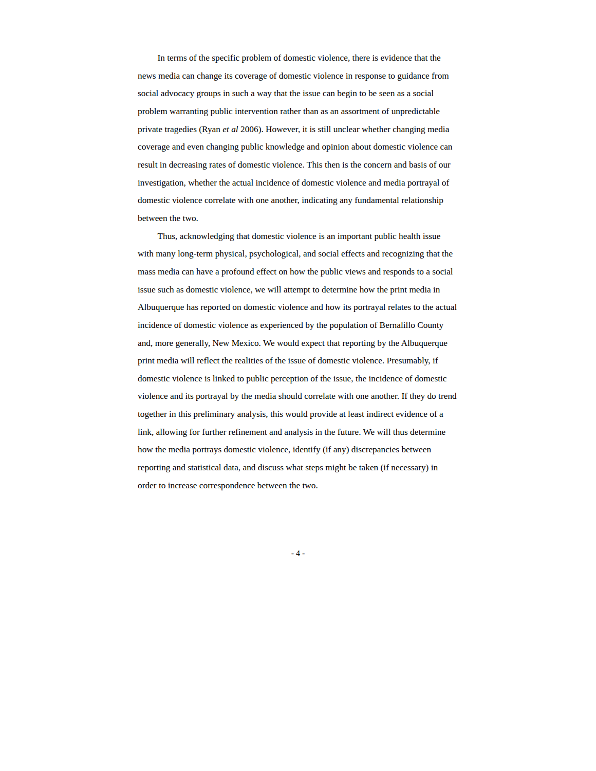In terms of the specific problem of domestic violence, there is evidence that the news media can change its coverage of domestic violence in response to guidance from social advocacy groups in such a way that the issue can begin to be seen as a social problem warranting public intervention rather than as an assortment of unpredictable private tragedies (Ryan et al 2006). However, it is still unclear whether changing media coverage and even changing public knowledge and opinion about domestic violence can result in decreasing rates of domestic violence. This then is the concern and basis of our investigation, whether the actual incidence of domestic violence and media portrayal of domestic violence correlate with one another, indicating any fundamental relationship between the two.
Thus, acknowledging that domestic violence is an important public health issue with many long-term physical, psychological, and social effects and recognizing that the mass media can have a profound effect on how the public views and responds to a social issue such as domestic violence, we will attempt to determine how the print media in Albuquerque has reported on domestic violence and how its portrayal relates to the actual incidence of domestic violence as experienced by the population of Bernalillo County and, more generally, New Mexico. We would expect that reporting by the Albuquerque print media will reflect the realities of the issue of domestic violence. Presumably, if domestic violence is linked to public perception of the issue, the incidence of domestic violence and its portrayal by the media should correlate with one another. If they do trend together in this preliminary analysis, this would provide at least indirect evidence of a link, allowing for further refinement and analysis in the future. We will thus determine how the media portrays domestic violence, identify (if any) discrepancies between reporting and statistical data, and discuss what steps might be taken (if necessary) in order to increase correspondence between the two.
- 4 -